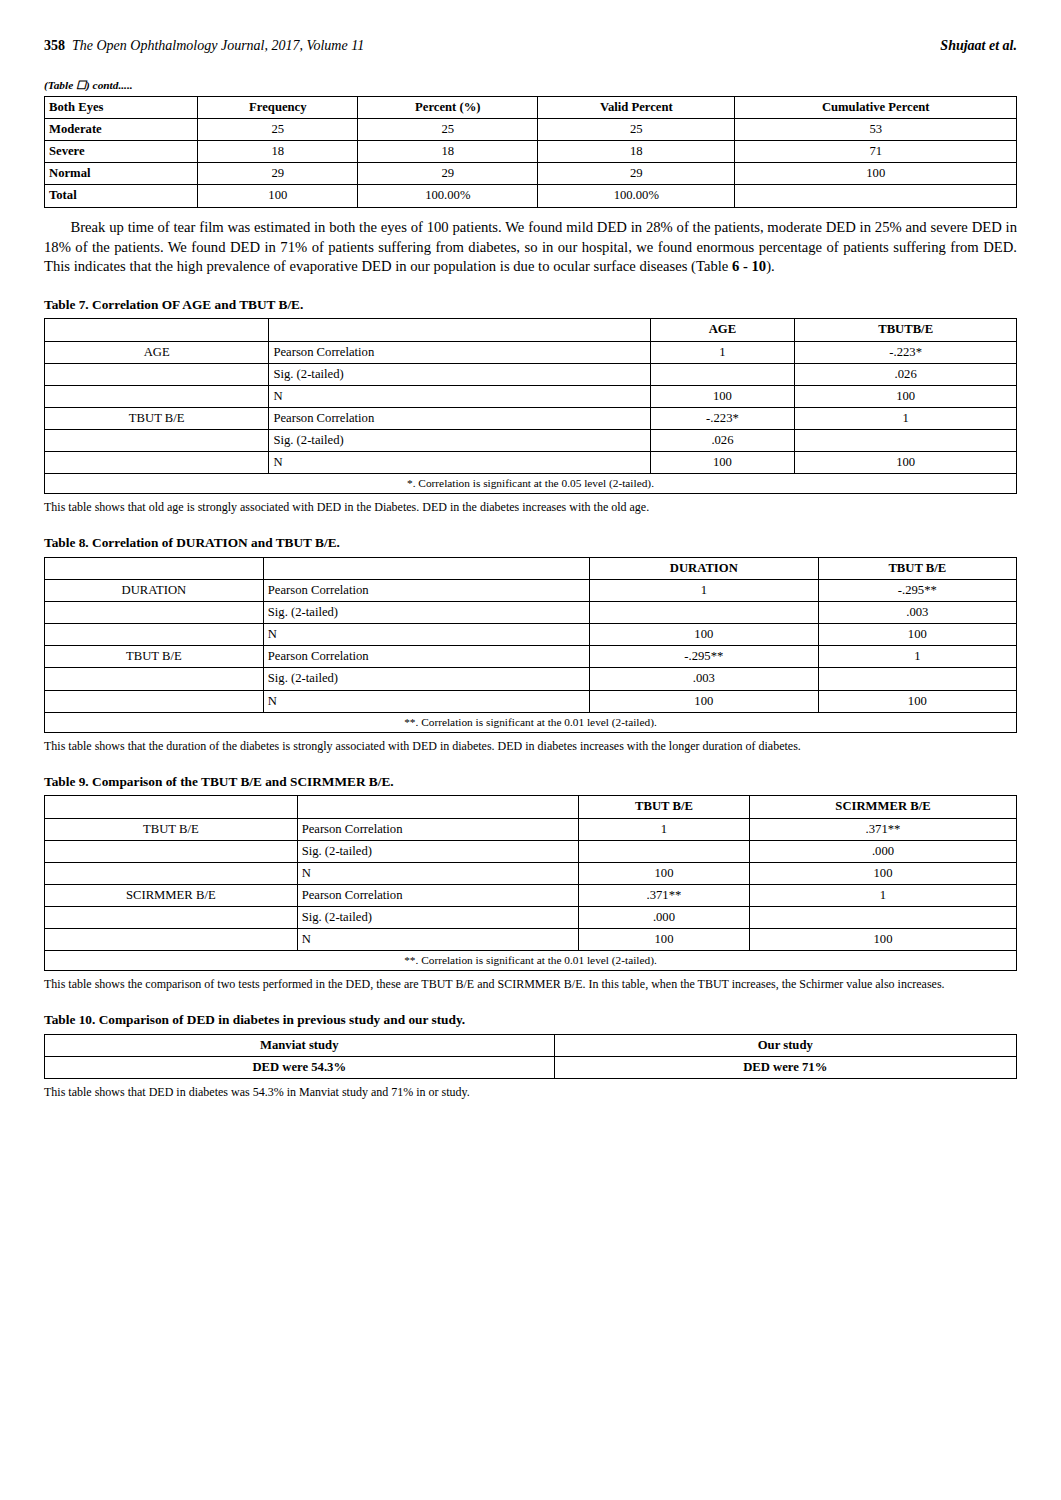358 The Open Ophthalmology Journal, 2017, Volume 11
Shujaat et al.
(Table ☐) contd.....
| Both Eyes | Frequency | Percent (%) | Valid Percent | Cumulative Percent |
| --- | --- | --- | --- | --- |
| Moderate | 25 | 25 | 25 | 53 |
| Severe | 18 | 18 | 18 | 71 |
| Normal | 29 | 29 | 29 | 100 |
| Total | 100 | 100.00% | 100.00% | |
Break up time of tear film was estimated in both the eyes of 100 patients. We found mild DED in 28% of the patients, moderate DED in 25% and severe DED in 18% of the patients. We found DED in 71% of patients suffering from diabetes, so in our hospital, we found enormous percentage of patients suffering from DED. This indicates that the high prevalence of evaporative DED in our population is due to ocular surface diseases (Table 6 - 10).
Table 7. Correlation OF AGE and TBUT B/E.
| | | AGE | TBUTB/E |
| --- | --- | --- | --- |
| AGE | Pearson Correlation | 1 | -.223* |
| | Sig. (2-tailed) | | .026 |
| | N | 100 | 100 |
| TBUT B/E | Pearson Correlation | -.223* | 1 |
| | Sig. (2-tailed) | .026 | |
| | N | 100 | 100 |
| *. Correlation is significant at the 0.05 level (2-tailed). |
This table shows that old age is strongly associated with DED in the Diabetes. DED in the diabetes increases with the old age.
Table 8. Correlation of DURATION and TBUT B/E.
| | | DURATION | TBUT B/E |
| --- | --- | --- | --- |
| DURATION | Pearson Correlation | 1 | -.295** |
| | Sig. (2-tailed) | | .003 |
| | N | 100 | 100 |
| TBUT B/E | Pearson Correlation | -.295** | 1 |
| | Sig. (2-tailed) | .003 | |
| | N | 100 | 100 |
| **. Correlation is significant at the 0.01 level (2-tailed). |
This table shows that the duration of the diabetes is strongly associated with DED in diabetes. DED in diabetes increases with the longer duration of diabetes.
Table 9. Comparison of the TBUT B/E and SCIRMMER B/E.
| | | TBUT B/E | SCIRMMER B/E |
| --- | --- | --- | --- |
| TBUT B/E | Pearson Correlation | 1 | .371** |
| | Sig. (2-tailed) | | .000 |
| | N | 100 | 100 |
| SCIRMMER B/E | Pearson Correlation | .371** | 1 |
| | Sig. (2-tailed) | .000 | |
| | N | 100 | 100 |
| **. Correlation is significant at the 0.01 level (2-tailed). |
This table shows the comparison of two tests performed in the DED, these are TBUT B/E and SCIRMMER B/E. In this table, when the TBUT increases, the Schirmer value also increases.
Table 10. Comparison of DED in diabetes in previous study and our study.
| Manviat study | Our study |
| --- | --- |
| DED were 54.3% | DED were 71% |
This table shows that DED in diabetes was 54.3% in Manviat study and 71% in or study.